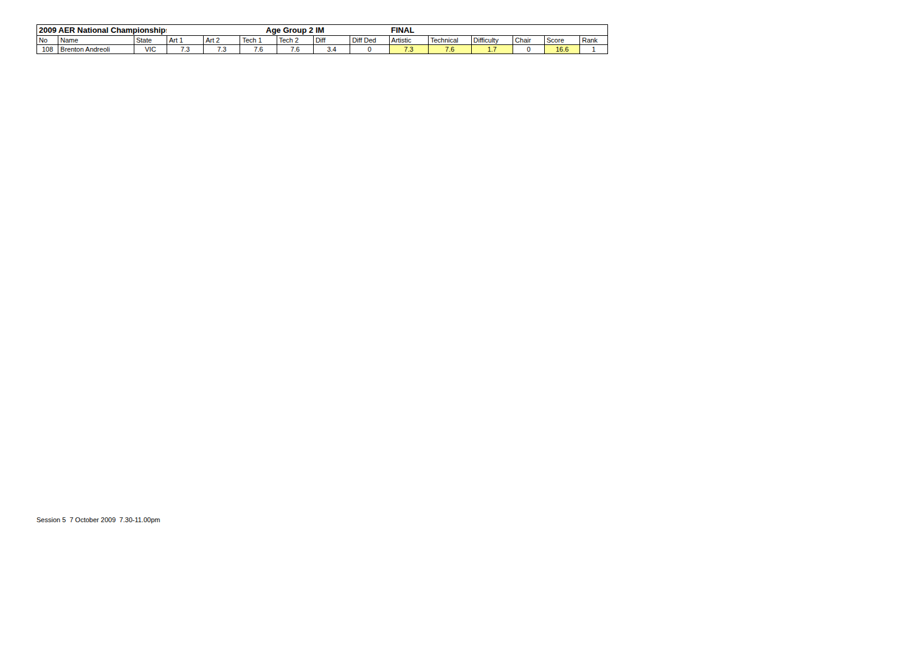| 2009 AER National Championships | | Age Group 2 IM | | FINAL | |
| No | Name | State | Art 1 | Art 2 | Tech 1 | Tech 2 | Diff | Diff Ded | Artistic | Technical | Difficulty | Chair | Score | Rank |
| 108 | Brenton Andreoli | VIC | 7.3 | 7.3 | 7.6 | 7.6 | 3.4 | 0 | 7.3 | 7.6 | 1.7 | 0 | 16.6 | 1 |
Session 5 7 October 2009 7.30-11.00pm